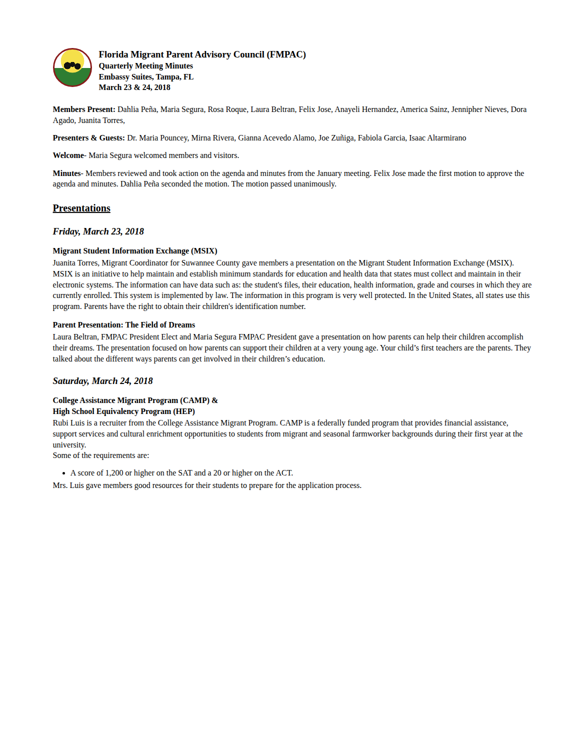Florida Migrant Parent Advisory Council (FMPAC)
Quarterly Meeting Minutes
Embassy Suites, Tampa, FL
March 23 & 24, 2018
Members Present: Dahlia Peña, Maria Segura, Rosa Roque, Laura Beltran, Felix Jose, Anayeli Hernandez, America Sainz, Jennipher Nieves, Dora Agado, Juanita Torres,
Presenters & Guests: Dr. Maria Pouncey, Mirna Rivera, Gianna Acevedo Alamo, Joe Zuñiga, Fabiola Garcia, Isaac Altarmirano
Welcome- Maria Segura welcomed members and visitors.
Minutes- Members reviewed and took action on the agenda and minutes from the January meeting. Felix Jose made the first motion to approve the agenda and minutes. Dahlia Peña seconded the motion. The motion passed unanimously.
Presentations
Friday, March 23, 2018
Migrant Student Information Exchange (MSIX)
Juanita Torres, Migrant Coordinator for Suwannee County gave members a presentation on the Migrant Student Information Exchange (MSIX). MSIX is an initiative to help maintain and establish minimum standards for education and health data that states must collect and maintain in their electronic systems. The information can have data such as: the student's files, their education, health information, grade and courses in which they are currently enrolled. This system is implemented by law. The information in this program is very well protected. In the United States, all states use this program. Parents have the right to obtain their children's identification number.
Parent Presentation: The Field of Dreams
Laura Beltran, FMPAC President Elect and Maria Segura FMPAC President gave a presentation on how parents can help their children accomplish their dreams. The presentation focused on how parents can support their children at a very young age. Your child’s first teachers are the parents. They talked about the different ways parents can get involved in their children’s education.
Saturday, March 24, 2018
College Assistance Migrant Program (CAMP) &
High School Equivalency Program (HEP)
Rubi Luis is a recruiter from the College Assistance Migrant Program. CAMP is a federally funded program that provides financial assistance, support services and cultural enrichment opportunities to students from migrant and seasonal farmworker backgrounds during their first year at the university.
Some of the requirements are:
A score of 1,200 or higher on the SAT and a 20 or higher on the ACT.
Mrs. Luis gave members good resources for their students to prepare for the application process.